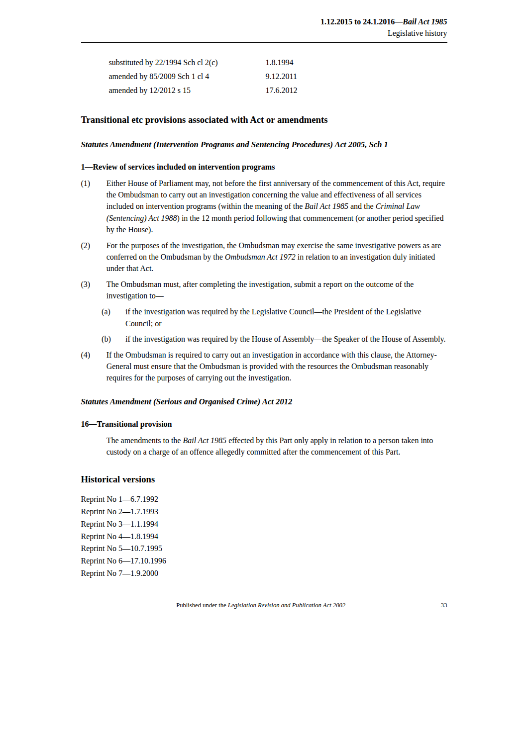1.12.2015 to 24.1.2016—Bail Act 1985
Legislative history
| substituted by 22/1994 Sch cl 2(c) | 1.8.1994 |
| amended by 85/2009 Sch 1 cl 4 | 9.12.2011 |
| amended by 12/2012 s 15 | 17.6.2012 |
Transitional etc provisions associated with Act or amendments
Statutes Amendment (Intervention Programs and Sentencing Procedures) Act 2005, Sch 1
1—Review of services included on intervention programs
(1) Either House of Parliament may, not before the first anniversary of the commencement of this Act, require the Ombudsman to carry out an investigation concerning the value and effectiveness of all services included on intervention programs (within the meaning of the Bail Act 1985 and the Criminal Law (Sentencing) Act 1988) in the 12 month period following that commencement (or another period specified by the House).
(2) For the purposes of the investigation, the Ombudsman may exercise the same investigative powers as are conferred on the Ombudsman by the Ombudsman Act 1972 in relation to an investigation duly initiated under that Act.
(3) The Ombudsman must, after completing the investigation, submit a report on the outcome of the investigation to—
(a) if the investigation was required by the Legislative Council—the President of the Legislative Council; or
(b) if the investigation was required by the House of Assembly—the Speaker of the House of Assembly.
(4) If the Ombudsman is required to carry out an investigation in accordance with this clause, the Attorney-General must ensure that the Ombudsman is provided with the resources the Ombudsman reasonably requires for the purposes of carrying out the investigation.
Statutes Amendment (Serious and Organised Crime) Act 2012
16—Transitional provision
The amendments to the Bail Act 1985 effected by this Part only apply in relation to a person taken into custody on a charge of an offence allegedly committed after the commencement of this Part.
Historical versions
Reprint No 1—6.7.1992
Reprint No 2—1.7.1993
Reprint No 3—1.1.1994
Reprint No 4—1.8.1994
Reprint No 5—10.7.1995
Reprint No 6—17.10.1996
Reprint No 7—1.9.2000
Published under the Legislation Revision and Publication Act 2002 33